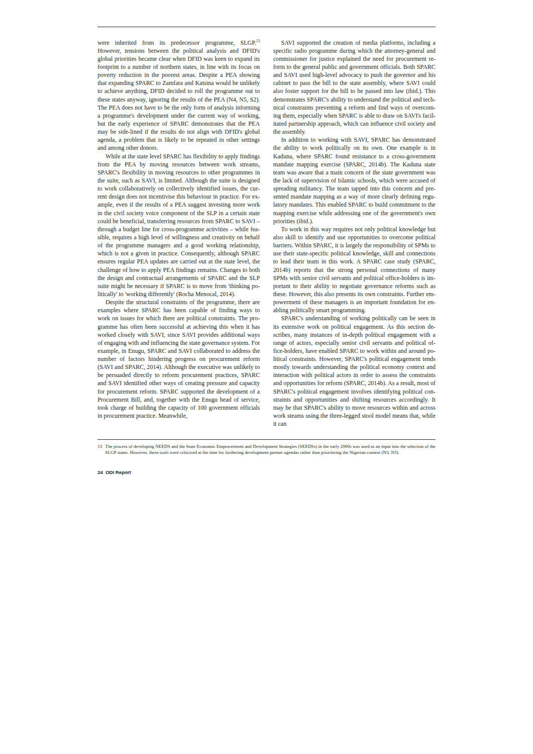were inherited from its predecessor programme, SLGP.13 However, tensions between the political analysis and DFID's global priorities became clear when DFID was keen to expand its footprint to a number of northern states, in line with its focus on poverty reduction in the poorest areas. Despite a PEA showing that expanding SPARC to Zamfara and Katsina would be unlikely to achieve anything, DFID decided to roll the programme out to these states anyway, ignoring the results of the PEA (N4, N5, S2). The PEA does not have to be the only form of analysis informing a programme's development under the current way of working, but the early experience of SPARC demonstrates that the PEA may be side-lined if the results do not align with DFID's global agenda, a problem that is likely to be repeated in other settings and among other donors.
While at the state level SPARC has flexibility to apply findings from the PEA by moving resources between work streams, SPARC's flexibility in moving resources to other programmes in the suite, such as SAVI, is limited. Although the suite is designed to work collaboratively on collectively identified issues, the current design does not incentivise this behaviour in practice. For example, even if the results of a PEA suggest investing more work in the civil society voice component of the SLP in a certain state could be beneficial, transferring resources from SPARC to SAVI – through a budget line for cross-programme activities – while feasible, requires a high level of willingness and creativity on behalf of the programme managers and a good working relationship, which is not a given in practice. Consequently, although SPARC ensures regular PEA updates are carried out at the state level, the challenge of how to apply PEA findings remains. Changes to both the design and contractual arrangements of SPARC and the SLP suite might be necessary if SPARC is to move from 'thinking politically' to 'working differently' (Rocha Menocal, 2014).
Despite the structural constraints of the programme, there are examples where SPARC has been capable of finding ways to work on issues for which there are political constraints. The programme has often been successful at achieving this when it has worked closely with SAVI, since SAVI provides additional ways of engaging with and influencing the state governance system. For example, in Enugu, SPARC and SAVI collaborated to address the number of factors hindering progress on procurement reform (SAVI and SPARC, 2014). Although the executive was unlikely to be persuaded directly to reform procurement practices, SPARC and SAVI identified other ways of creating pressure and capacity for procurement reform. SPARC supported the development of a Procurement Bill, and, together with the Enugu head of service, took charge of building the capacity of 100 government officials in procurement practice. Meanwhile,
SAVI supported the creation of media platforms, including a specific radio programme during which the attorney-general and commissioner for justice explained the need for procurement reform to the general public and government officials. Both SPARC and SAVI used high-level advocacy to push the governor and his cabinet to pass the bill to the state assembly, where SAVI could also foster support for the bill to be passed into law (ibid.). This demonstrates SPARC's ability to understand the political and technical constraints preventing a reform and find ways of overcoming them, especially when SPARC is able to draw on SAVI's facilitated partnership approach, which can influence civil society and the assembly.
In addition to working with SAVI, SPARC has demonstrated the ability to work politically on its own. One example is in Kaduna, where SPARC found resistance to a cross-government mandate mapping exercise (SPARC, 2014b). The Kaduna state team was aware that a main concern of the state government was the lack of supervision of Islamic schools, which were accused of spreading militancy. The team tapped into this concern and presented mandate mapping as a way of more clearly defining regulatory mandates. This enabled SPARC to build commitment to the mapping exercise while addressing one of the government's own priorities (ibid.).
To work in this way requires not only political knowledge but also skill to identify and use opportunities to overcome political barriers. Within SPARC, it is largely the responsibility of SPMs to use their state-specific political knowledge, skill and connections to lead their team in this work. A SPARC case study (SPARC, 2014b) reports that the strong personal connections of many SPMs with senior civil servants and political office-holders is important to their ability to negotiate governance reforms such as these. However, this also presents its own constraints. Further empowerment of these managers is an important foundation for enabling politically smart programming.
SPARC's understanding of working politically can be seen in its extensive work on political engagement. As this section describes, many instances of in-depth political engagement with a range of actors, especially senior civil servants and political office-holders, have enabled SPARC to work within and around political constraints. However, SPARC's political engagement tends mostly towards understanding the political economy context and interaction with political actors in order to assess the constraints and opportunities for reform (SPARC, 2014b). As a result, most of SPARC's political engagement involves identifying political constraints and opportunities and shifting resources accordingly. It may be that SPARC's ability to move resources within and across work steams using the three-legged stool model means that, while it can
13 The process of developing NEEDS and the State Economic Empowerment and Development Strategies (SEEDSs) in the early 2000s was used as an input into the selection of the SLGP states. However, these tools were criticised at the time for furthering development partner agendas rather than prioritising the Nigerian context (N3, N5).
24 ODI Report